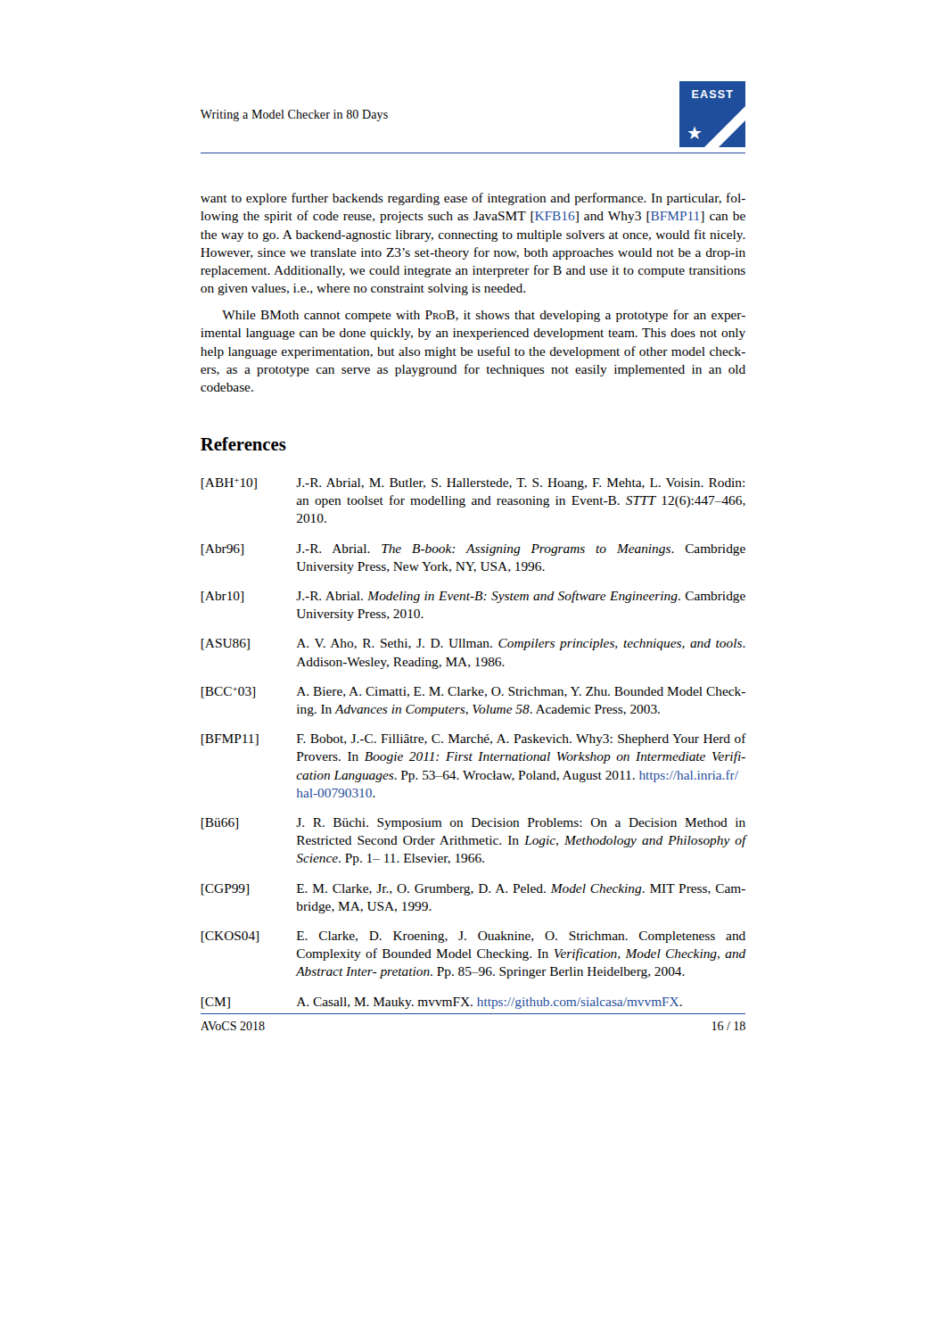Writing a Model Checker in 80 Days
EASST
★
want to explore further backends regarding ease of integration and performance. In particular, following the spirit of code reuse, projects such as JavaSMT [KFB16] and Why3 [BFMP11] can be the way to go. A backend-agnostic library, connecting to multiple solvers at once, would fit nicely. However, since we translate into Z3’s set-theory for now, both approaches would not be a drop-in replacement. Additionally, we could integrate an interpreter for B and use it to compute transitions on given values, i.e., where no constraint solving is needed.
While BMoth cannot compete with Pro B, it shows that developing a prototype for an exper- imental language can be done quickly, by an inexperienced development team. This does not only help language experimentation, but also might be useful to the development of other model checkers, as a prototype can serve as playground for techniques not easily implemented in an old codebase.
References
| [ABH + 10] | J.-R. Abrial, M. Butler, S. Hallerstede, T. S. Hoang, F. Mehta, L. Voisin. Rodin: an open toolset for modelling and reasoning in Event-B. STTT 12(6):447–466, 2010. |
| [Abr96] | J.-R. Abrial. The B-book: Assigning Programs to Meanings . Cambridge University Press, New York, NY, USA, 1996. |
| [Abr10] | J.-R. Abrial. Modeling in Event-B: System and Software Engineering . Cambridge University Press, 2010. |
| [ASU86] | A. V. Aho, R. Sethi, J. D. Ullman. Compilers principles, techniques, and tools . Addison-Wesley, Reading, MA, 1986. |
| [BCC + 03] | A. Biere, A. Cimatti, E. M. Clarke, O. Strichman, Y. Zhu. Bounded Model Check- ing. In Advances in Computers, Volume 58 . Academic Press, 2003. |
| [BFMP11] | F. Bobot, J.-C. Filliâtre, C. Marché, A. Paskevich. Why3: Shepherd Your Herd of Provers. In Boogie 2011: First International Workshop on Intermediate Verifi- cation Languages . Pp. 53–64. Wrocław, Poland, August 2011. https://hal.inria.fr/ hal-00790310 . |
| [Bü66] | J. R. Büchi. Symposium on Decision Problems: On a Decision Method in Restricted Second Order Arithmetic. In Logic, Methodology and Philosophy of Science . Pp. 1– 11. Elsevier, 1966. |
| [CGP99] | E. M. Clarke, Jr., O. Grumberg, D. A. Peled. Model Checking . MIT Press, Cam- bridge, MA, USA, 1999. |
| [CKOS04] | E. Clarke, D. Kroening, J. Ouaknine, O. Strichman. Completeness and Complexity of Bounded Model Checking. In Verification, Model Checking, and Abstract Inter- pretation . Pp. 85–96. Springer Berlin Heidelberg, 2004. |
| [CM] | A. Casall, M. Mauky. mvvmFX. https://github.com/sialcasa/mvvmFX . |
AVoCS 2018 16 / 18